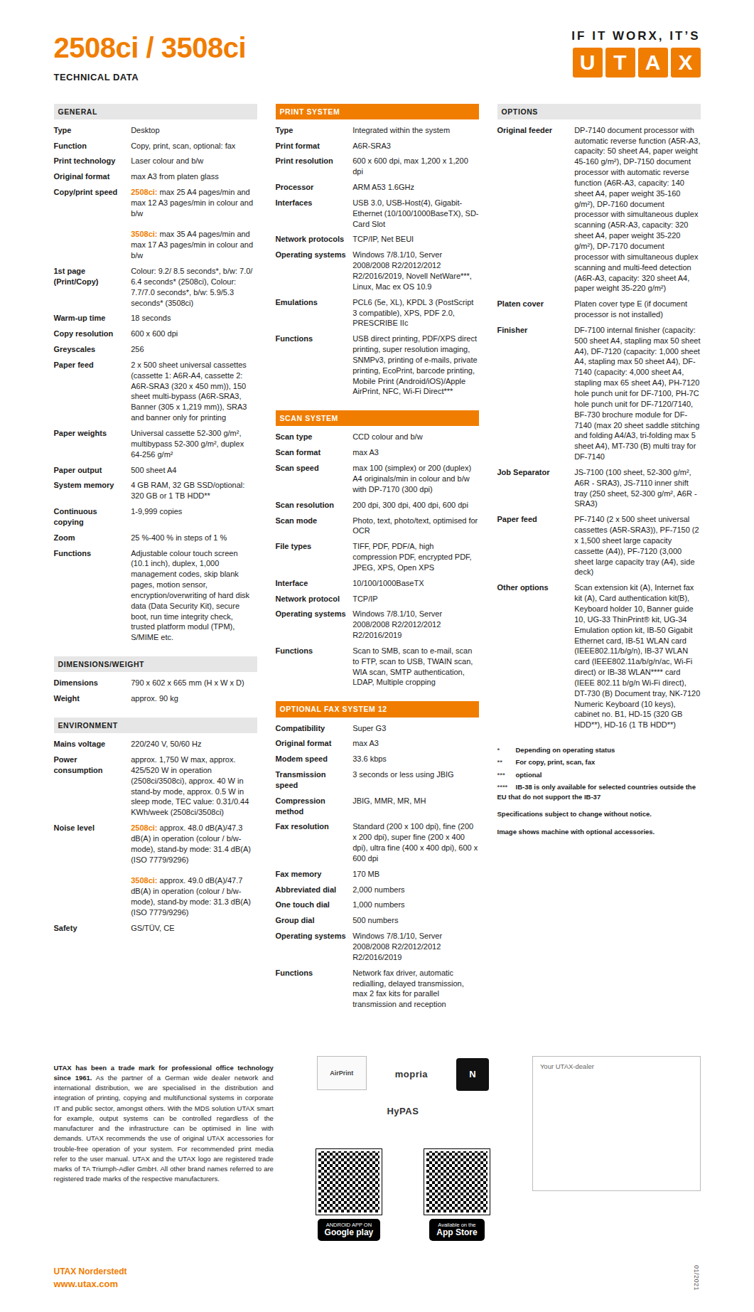2508ci / 3508ci
TECHNICAL DATA
IF IT WORX, IT’S
UTAX
GENERAL
| Type | Desktop |
| Function | Copy, print, scan, optional: fax |
| Print technology | Laser colour and b/w |
| Original format | max A3 from platen glass |
| Copy/print speed | 2508ci: max 25 A4 pages/min and max 12 A3 pages/min in colour and b/w 3508ci: max 35 A4 pages/min and max 17 A3 pages/min in colour and b/w |
| 1st page (Print/Copy) | Colour: 9.2/ 8.5 seconds*, b/w: 7.0/ 6.4 seconds* (2508ci), Colour: 7.7/7.0 seconds*, b/w: 5.9/5.3 seconds* (3508ci) |
| Warm-up time | 18 seconds |
| Copy resolution | 600 x 600 dpi |
| Greyscales | 256 |
| Paper feed | 2 x 500 sheet universal cassettes (cassette 1: A6R-A4, cassette 2: A6R-SRA3 (320 x 450 mm)), 150 sheet multi-bypass (A6R-SRA3, Banner (305 x 1,219 mm)), SRA3 and banner only for printing |
| Paper weights | Universal cassette 52-300 g/m², multibypass 52-300 g/m², duplex 64-256 g/m² |
| Paper output | 500 sheet A4 |
| System memory | 4 GB RAM, 32 GB SSD/optional: 320 GB or 1 TB HDD** |
| Continuous copying | 1-9,999 copies |
| Zoom | 25 %-400 % in steps of 1 % |
| Functions | Adjustable colour touch screen (10.1 inch), duplex, 1,000 management codes, skip blank pages, motion sensor, encryption/overwriting of hard disk data (Data Security Kit), secure boot, run time integrity check, trusted platform modul (TPM), S/MIME etc. |
DIMENSIONS/WEIGHT
| Dimensions | 790 x 602 x 665 mm (H x W x D) |
| Weight | approx. 90 kg |
ENVIRONMENT
| Mains voltage | 220/240 V, 50/60 Hz |
| Power consumption | approx. 1,750 W max, approx. 425/520 W in operation (2508ci/3508ci), approx. 40 W in stand-by mode, approx. 0.5 W in sleep mode, TEC value: 0.31/0.44 KWh/week (2508ci/3508ci) |
| Noise level | 2508ci: approx. 48.0 dB(A)/47.3 dB(A) in operation (colour / b/w-mode), stand-by mode: 31.4 dB(A) (ISO 7779/9296) 3508ci: approx. 49.0 dB(A)/47.7 dB(A) in operation (colour / b/w-mode), stand-by mode: 31.3 dB(A) (ISO 7779/9296) |
| Safety | GS/TÜV, CE |
PRINT SYSTEM
| Type | Integrated within the system |
| Print format | A6R-SRA3 |
| Print resolution | 600 x 600 dpi, max 1,200 x 1,200 dpi |
| Processor | ARM A53 1.6GHz |
| Interfaces | USB 3.0, USB-Host(4), Gigabit-Ethernet (10/100/1000BaseTX), SD-Card Slot |
| Network protocols | TCP/IP, Net BEUI |
| Operating systems | Windows 7/8.1/10, Server 2008/2008 R2/2012/2012 R2/2016/2019, Novell NetWare***, Linux, Mac ex OS 10.9 |
| Emulations | PCL6 (5e, XL), KPDL 3 (PostScript 3 compatible), XPS, PDF 2.0, PRESCRIBE IIc |
| Functions | USB direct printing, PDF/XPS direct printing, super resolution imaging, SNMPv3, printing of e-mails, private printing, EcoPrint, barcode printing, Mobile Print (Android/iOS)/Apple AirPrint, NFC, Wi-Fi Direct*** |
SCAN SYSTEM
| Scan type | CCD colour and b/w |
| Scan format | max A3 |
| Scan speed | max 100 (simplex) or 200 (duplex) A4 originals/min in colour and b/w with DP-7170 (300 dpi) |
| Scan resolution | 200 dpi, 300 dpi, 400 dpi, 600 dpi |
| Scan mode | Photo, text, photo/text, optimised for OCR |
| File types | TIFF, PDF, PDF/A, high compression PDF, encrypted PDF, JPEG, XPS, Open XPS |
| Interface | 10/100/1000BaseTX |
| Network protocol | TCP/IP |
| Operating systems | Windows 7/8.1/10, Server 2008/2008 R2/2012/2012 R2/2016/2019 |
| Functions | Scan to SMB, scan to e-mail, scan to FTP, scan to USB, TWAIN scan, WIA scan, SMTP authentication, LDAP, Multiple cropping |
OPTIONAL FAX SYSTEM 12
| Compatibility | Super G3 |
| Original format | max A3 |
| Modem speed | 33.6 kbps |
| Transmission speed | 3 seconds or less using JBIG |
| Compression method | JBIG, MMR, MR, MH |
| Fax resolution | Standard (200 x 100 dpi), fine (200 x 200 dpi), super fine (200 x 400 dpi), ultra fine (400 x 400 dpi), 600 x 600 dpi |
| Fax memory | 170 MB |
| Abbreviated dial | 2,000 numbers |
| One touch dial | 1,000 numbers |
| Group dial | 500 numbers |
| Operating systems | Windows 7/8.1/10, Server 2008/2008 R2/2012/2012 R2/2016/2019 |
| Functions | Network fax driver, automatic redialling, delayed transmission, max 2 fax kits for parallel transmission and reception |
OPTIONS
| Original feeder | DP-7140 document processor with automatic reverse function (A5R-A3, capacity: 50 sheet A4, paper weight 45-160 g/m²), DP-7150 document processor with automatic reverse function (A6R-A3, capacity: 140 sheet A4, paper weight 35-160 g/m²), DP-7160 document processor with simultaneous duplex scanning (A5R-A3, capacity: 320 sheet A4, paper weight 35-220 g/m²), DP-7170 document processor with simultaneous duplex scanning and multi-feed detection (A6R-A3, capacity: 320 sheet A4, paper weight 35-220 g/m²) |
| Platen cover | Platen cover type E (if document processor is not installed) |
| Finisher | DF-7100 internal finisher (capacity: 500 sheet A4, stapling max 50 sheet A4), DF-7120 (capacity: 1,000 sheet A4, stapling max 50 sheet A4), DF-7140 (capacity: 4,000 sheet A4, stapling max 65 sheet A4), PH-7120 hole punch unit for DF-7100, PH-7C hole punch unit for DF-7120/7140, BF-730 brochure module for DF-7140 (max 20 sheet saddle stitching and folding A4/A3, tri-folding max 5 sheet A4), MT-730 (B) multi tray for DF-7140 |
| Job Separator | JS-7100 (100 sheet, 52-300 g/m², A6R - SRA3), JS-7110 inner shift tray (250 sheet, 52-300 g/m², A6R - SRA3) |
| Paper feed | PF-7140 (2 x 500 sheet universal cassettes (A5R-SRA3)), PF-7150 (2 x 1,500 sheet large capacity cassette (A4)), PF-7120 (3,000 sheet large capacity tray (A4), side deck) |
| Other options | Scan extension kit (A), Internet fax kit (A), Card authentication kit(B), Keyboard holder 10, Banner guide 10, UG-33 ThinPrint® kit, UG-34 Emulation option kit, IB-50 Gigabit Ethernet card, IB-51 WLAN card (IEEE802.11/b/g/n), IB-37 WLAN card (IEEE802.11a/b/g/n/ac, Wi-Fi direct) or IB-38 WLAN**** card (IEEE 802.11 b/g/n Wi-Fi direct), DT-730 (B) Document tray, NK-7120 Numeric Keyboard (10 keys), cabinet no. B1, HD-15 (320 GB HDD**), HD-16 (1 TB HDD**) |
*Depending on operating status
**For copy, print, scan, fax
***optional
****IB-38 is only available for selected countries outside the EU that do not support the IB-37
Specifications subject to change without notice.
Image shows machine with optional accessories.
UTAX has been a trade mark for professional office technology since 1961. As the partner of a German wide dealer network and international distribution, we are specialised in the distribution and integration of printing, copying and multifunctional systems in corporate IT and public sector, amongst others. With the MDS solution UTAX smart for example, output systems can be controlled regardless of the manufacturer and the infrastructure can be optimised in line with demands. UTAX recommends the use of original UTAX accessories for trouble-free operation of your system. For recommended print media refer to the user manual. UTAX and the UTAX logo are registered trade marks of TA Triumph-Adler GmbH. All other brand names referred to are registered trade marks of the respective manufacturers.
AirPrint
mopria
N
HyPAS
ANDROID APP ON Google play
Available on the App Store
Your UTAX-dealer
UTAX Norderstedt
www.utax.com
01/2021